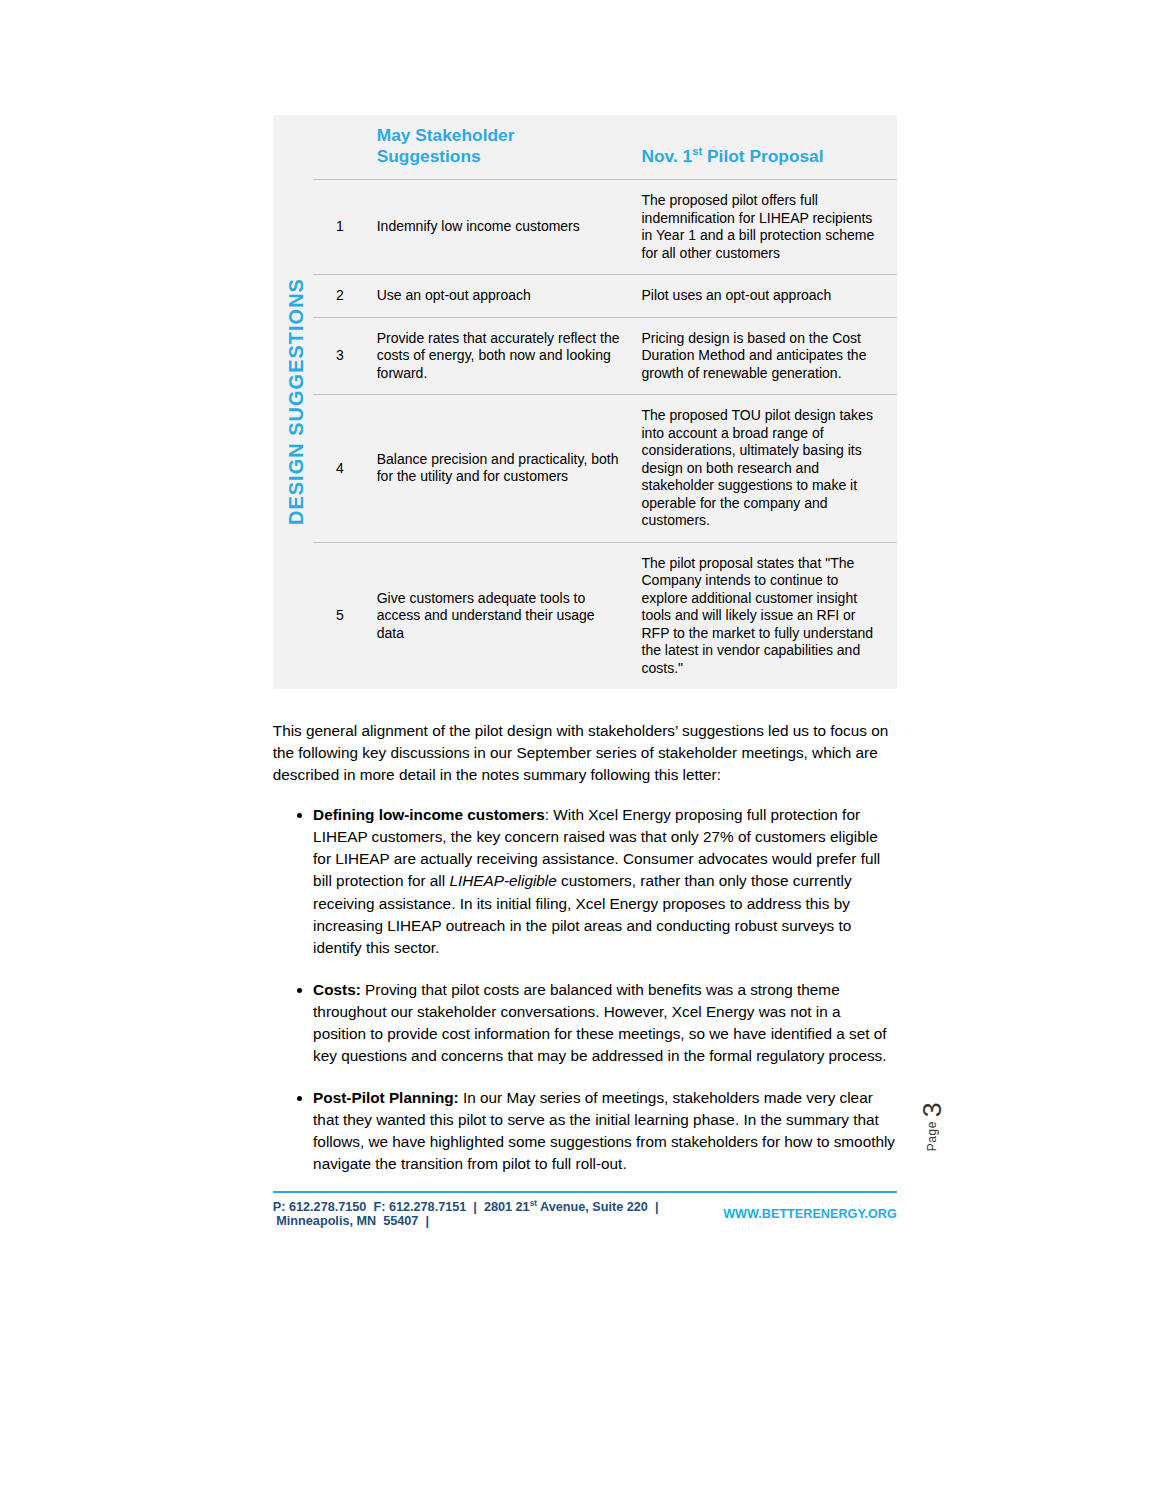DESIGN SUGGESTIONS
| | May Stakeholder Suggestions | Nov. 1 st Pilot Proposal |
| --- | --- | --- |
| 1 | Indemnify low income customers | The proposed pilot offers full indemnification for LIHEAP recipients in Year 1 and a bill protection scheme for all other customers |
| 2 | Use an opt-out approach | Pilot uses an opt-out approach |
| 3 | Provide rates that accurately reflect the costs of energy, both now and looking forward. | Pricing design is based on the Cost Duration Method and anticipates the growth of renewable generation. |
| 4 | Balance precision and practicality, both for the utility and for customers | The proposed TOU pilot design takes into account a broad range of considerations, ultimately basing its design on both research and stakeholder suggestions to make it operable for the company and customers. |
| 5 | Give customers adequate tools to access and understand their usage data | The pilot proposal states that "The Company intends to continue to explore additional customer insight tools and will likely issue an RFI or RFP to the market to fully understand the latest in vendor capabilities and costs." |
This general alignment of the pilot design with stakeholders’ suggestions led us to focus on the following key discussions in our September series of stakeholder meetings, which are described in more detail in the notes summary following this letter:
Defining low-income customers: With Xcel Energy proposing full protection for LIHEAP customers, the key concern raised was that only 27% of customers eligible for LIHEAP are actually receiving assistance. Consumer advocates would prefer full bill protection for all LIHEAP-eligible customers, rather than only those currently receiving assistance. In its initial filing, Xcel Energy proposes to address this by increasing LIHEAP outreach in the pilot areas and conducting robust surveys to identify this sector.
Costs: Proving that pilot costs are balanced with benefits was a strong theme throughout our stakeholder conversations. However, Xcel Energy was not in a position to provide cost information for these meetings, so we have identified a set of key questions and concerns that may be addressed in the formal regulatory process.
Post-Pilot Planning: In our May series of meetings, stakeholders made very clear that they wanted this pilot to serve as the initial learning phase. In the summary that follows, we have highlighted some suggestions from stakeholders for how to smoothly navigate the transition from pilot to full roll-out.
Page 3
P: 612.278.7150 F: 612.278.7151 | 2801 21st Avenue, Suite 220 | Minneapolis, MN 55407 |
WWW.BETTERENERGY.ORG